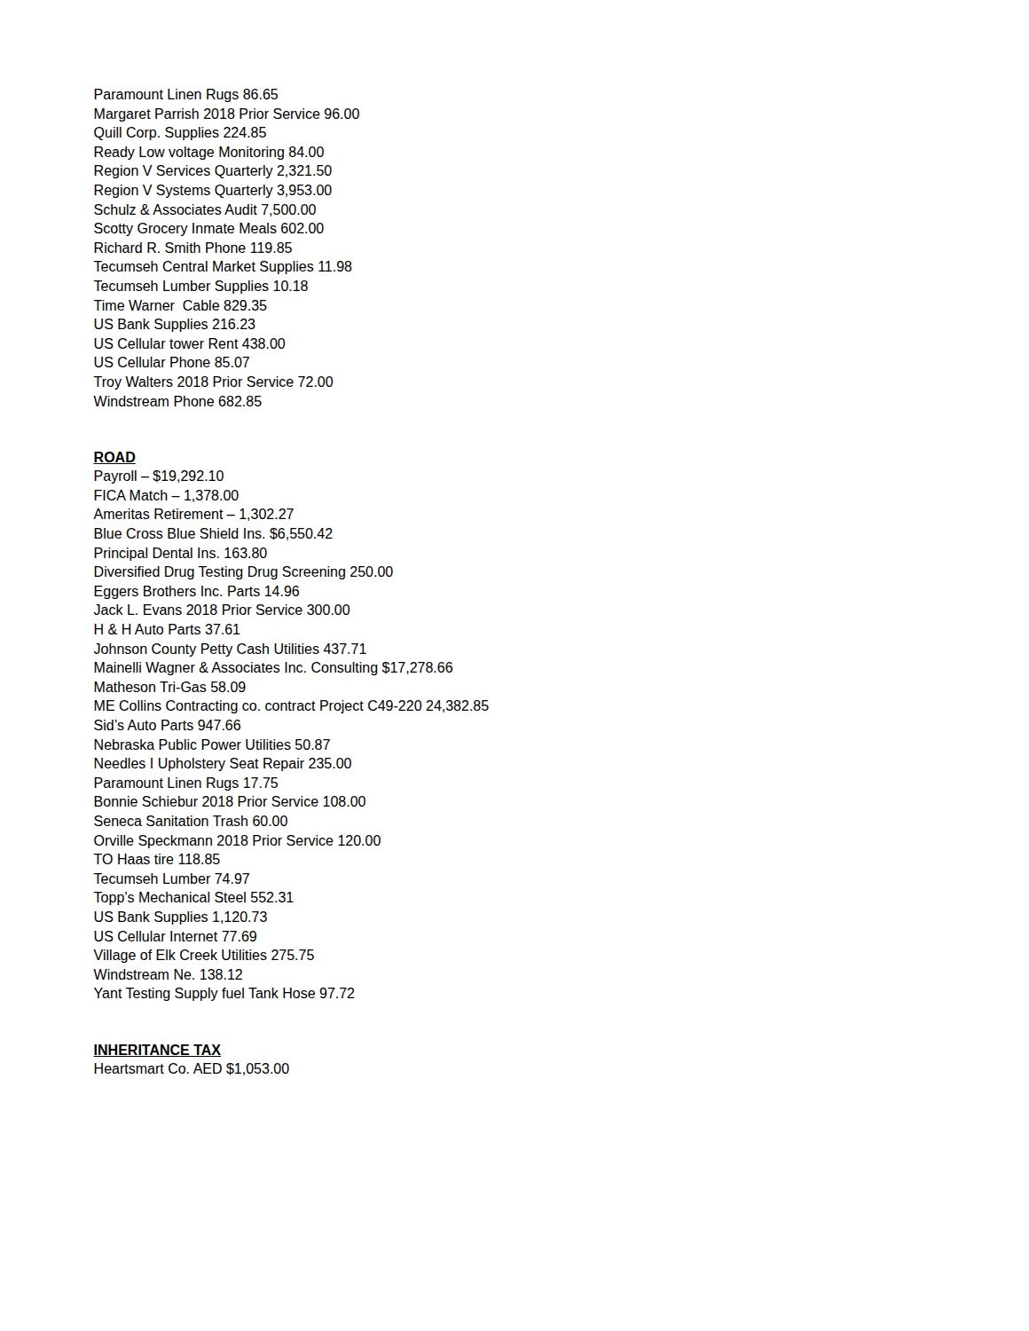Paramount Linen Rugs 86.65
Margaret Parrish 2018 Prior Service 96.00
Quill Corp. Supplies 224.85
Ready Low voltage Monitoring 84.00
Region V Services Quarterly 2,321.50
Region V Systems Quarterly 3,953.00
Schulz & Associates Audit 7,500.00
Scotty Grocery Inmate Meals 602.00
Richard R. Smith Phone 119.85
Tecumseh Central Market Supplies 11.98
Tecumseh Lumber Supplies 10.18
Time Warner Cable 829.35
US Bank Supplies 216.23
US Cellular tower Rent 438.00
US Cellular Phone 85.07
Troy Walters 2018 Prior Service 72.00
Windstream Phone 682.85
ROAD
Payroll – $19,292.10
FICA Match – 1,378.00
Ameritas Retirement – 1,302.27
Blue Cross Blue Shield Ins. $6,550.42
Principal Dental Ins. 163.80
Diversified Drug Testing Drug Screening 250.00
Eggers Brothers Inc. Parts 14.96
Jack L. Evans 2018 Prior Service 300.00
H & H Auto Parts 37.61
Johnson County Petty Cash Utilities 437.71
Mainelli Wagner & Associates Inc. Consulting $17,278.66
Matheson Tri-Gas 58.09
ME Collins Contracting co. contract Project C49-220 24,382.85
Sid’s Auto Parts 947.66
Nebraska Public Power Utilities 50.87
Needles I Upholstery Seat Repair 235.00
Paramount Linen Rugs 17.75
Bonnie Schiebur 2018 Prior Service 108.00
Seneca Sanitation Trash 60.00
Orville Speckmann 2018 Prior Service 120.00
TO Haas tire 118.85
Tecumseh Lumber 74.97
Topp’s Mechanical Steel 552.31
US Bank Supplies 1,120.73
US Cellular Internet 77.69
Village of Elk Creek Utilities 275.75
Windstream Ne. 138.12
Yant Testing Supply fuel Tank Hose 97.72
INHERITANCE TAX
Heartsmart Co. AED $1,053.00